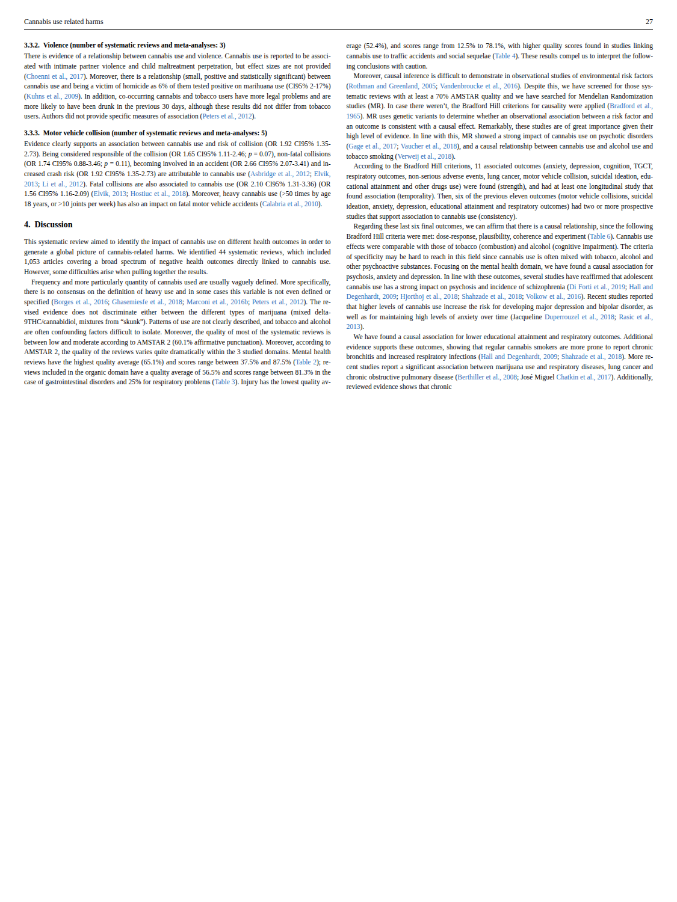Cannabis use related harms 27
3.3.2. Violence (number of systematic reviews and meta-analyses: 3)
There is evidence of a relationship between cannabis use and violence. Cannabis use is reported to be associated with intimate partner violence and child maltreatment perpetration, but effect sizes are not provided (Choenni et al., 2017). Moreover, there is a relationship (small, positive and statistically significant) between cannabis use and being a victim of homicide as 6% of them tested positive on marihuana use (CI95% 2-17%) (Kuhns et al., 2009). In addition, co-occurring cannabis and tobacco users have more legal problems and are more likely to have been drunk in the previous 30 days, although these results did not differ from tobacco users. Authors did not provide specific measures of association (Peters et al., 2012).
3.3.3. Motor vehicle collision (number of systematic reviews and meta-analyses: 5)
Evidence clearly supports an association between cannabis use and risk of collision (OR 1.92 CI95% 1.35-2.73). Being considered responsible of the collision (OR 1.65 CI95% 1.11-2.46; p = 0.07), non-fatal collisions (OR 1.74 CI95% 0.88-3.46; p = 0.11), becoming involved in an accident (OR 2.66 CI95% 2.07-3.41) and increased crash risk (OR 1.92 CI95% 1.35-2.73) are attributable to cannabis use (Asbridge et al., 2012; Elvik, 2013; Li et al., 2012). Fatal collisions are also associated to cannabis use (OR 2.10 CI95% 1.31-3.36) (OR 1.56 CI95% 1.16-2.09) (Elvik, 2013; Hostiuc et al., 2018). Moreover, heavy cannabis use (>50 times by age 18 years, or >10 joints per week) has also an impact on fatal motor vehicle accidents (Calabria et al., 2010).
4. Discussion
This systematic review aimed to identify the impact of cannabis use on different health outcomes in order to generate a global picture of cannabis-related harms. We identified 44 systematic reviews, which included 1,053 articles covering a broad spectrum of negative health outcomes directly linked to cannabis use. However, some difficulties arise when pulling together the results.
Frequency and more particularly quantity of cannabis used are usually vaguely defined. More specifically, there is no consensus on the definition of heavy use and in some cases this variable is not even defined or specified (Borges et al., 2016; Ghasemiesfe et al., 2018; Marconi et al., 2016b; Peters et al., 2012). The revised evidence does not discriminate either between the different types of marijuana (mixed delta-9THC/cannabidiol, mixtures from “skunk”). Patterns of use are not clearly described, and tobacco and alcohol are often confounding factors difficult to isolate. Moreover, the quality of most of the systematic reviews is between low and moderate according to AMSTAR 2 (60.1% affirmative punctuation). Moreover, according to AMSTAR 2, the quality of the reviews varies quite dramatically within the 3 studied domains. Mental health reviews have the highest quality average (65.1%) and scores range between 37.5% and 87.5% (Table 2); reviews included in the organic domain have a quality average of 56.5% and scores range between 81.3% in the case of gastrointestinal disorders and 25% for respiratory problems (Table 3). Injury has the lowest quality average (52.4%), and scores range from 12.5% to 78.1%, with higher quality scores found in studies linking cannabis use to traffic accidents and social sequelae (Table 4). These results compel us to interpret the following conclusions with caution.
Moreover, causal inference is difficult to demonstrate in observational studies of environmental risk factors (Rothman and Greenland, 2005; Vandenbroucke et al., 2016). Despite this, we have screened for those systematic reviews with at least a 70% AMSTAR quality and we have searched for Mendelian Randomization studies (MR). In case there weren’t, the Bradford Hill criterions for causality were applied (Bradford et al., 1965). MR uses genetic variants to determine whether an observational association between a risk factor and an outcome is consistent with a causal effect. Remarkably, these studies are of great importance given their high level of evidence. In line with this, MR showed a strong impact of cannabis use on psychotic disorders (Gage et al., 2017; Vaucher et al., 2018), and a causal relationship between cannabis use and alcohol use and tobacco smoking (Verweij et al., 2018).
According to the Bradford Hill criterions, 11 associated outcomes (anxiety, depression, cognition, TGCT, respiratory outcomes, non-serious adverse events, lung cancer, motor vehicle collision, suicidal ideation, educational attainment and other drugs use) were found (strength), and had at least one longitudinal study that found association (temporality). Then, six of the previous eleven outcomes (motor vehicle collisions, suicidal ideation, anxiety, depression, educational attainment and respiratory outcomes) had two or more prospective studies that support association to cannabis use (consistency).
Regarding these last six final outcomes, we can affirm that there is a causal relationship, since the following Bradford Hill criteria were met: dose-response, plausibility, coherence and experiment (Table 6). Cannabis use effects were comparable with those of tobacco (combustion) and alcohol (cognitive impairment). The criteria of specificity may be hard to reach in this field since cannabis use is often mixed with tobacco, alcohol and other psychoactive substances. Focusing on the mental health domain, we have found a causal association for psychosis, anxiety and depression. In line with these outcomes, several studies have reaffirmed that adolescent cannabis use has a strong impact on psychosis and incidence of schizophrenia (Di Forti et al., 2019; Hall and Degenhardt, 2009; Hjorthoj et al., 2018; Shahzade et al., 2018; Volkow et al., 2016). Recent studies reported that higher levels of cannabis use increase the risk for developing major depression and bipolar disorder, as well as for maintaining high levels of anxiety over time (Jacqueline Duperrouzel et al., 2018; Rasic et al., 2013).
We have found a causal association for lower educational attainment and respiratory outcomes. Additional evidence supports these outcomes, showing that regular cannabis smokers are more prone to report chronic bronchitis and increased respiratory infections (Hall and Degenhardt, 2009; Shahzade et al., 2018). More recent studies report a significant association between marijuana use and respiratory diseases, lung cancer and chronic obstructive pulmonary disease (Berthiller et al., 2008; José Miguel Chatkin et al., 2017). Additionally, reviewed evidence shows that chronic